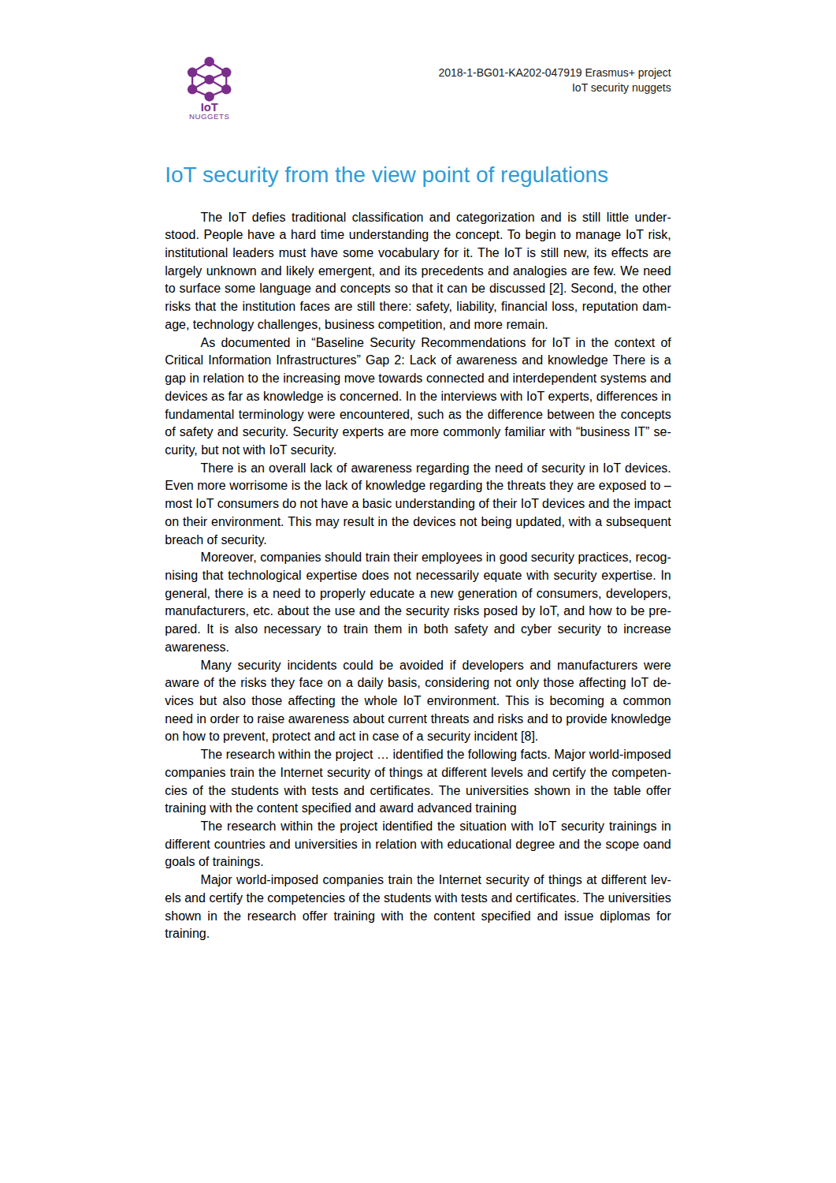IoT NUGGETS
2018-1-BG01-KA202-047919 Erasmus+ project
IoT security nuggets
IoT security from the view point of regulations
The IoT defies traditional classification and categorization and is still little understood. People have a hard time understanding the concept. To begin to manage IoT risk, institutional leaders must have some vocabulary for it. The IoT is still new, its effects are largely unknown and likely emergent, and its precedents and analogies are few. We need to surface some language and concepts so that it can be discussed [2]. Second, the other risks that the institution faces are still there: safety, liability, financial loss, reputation damage, technology challenges, business competition, and more remain.
As documented in “Baseline Security Recommendations for IoT in the context of Critical Information Infrastructures” Gap 2: Lack of awareness and knowledge There is a gap in relation to the increasing move towards connected and interdependent systems and devices as far as knowledge is concerned. In the interviews with IoT experts, differences in fundamental terminology were encountered, such as the difference between the concepts of safety and security. Security experts are more commonly familiar with “business IT” security, but not with IoT security.
There is an overall lack of awareness regarding the need of security in IoT devices. Even more worrisome is the lack of knowledge regarding the threats they are exposed to – most IoT consumers do not have a basic understanding of their IoT devices and the impact on their environment. This may result in the devices not being updated, with a subsequent breach of security.
Moreover, companies should train their employees in good security practices, recognising that technological expertise does not necessarily equate with security expertise. In general, there is a need to properly educate a new generation of consumers, developers, manufacturers, etc. about the use and the security risks posed by IoT, and how to be prepared. It is also necessary to train them in both safety and cyber security to increase awareness.
Many security incidents could be avoided if developers and manufacturers were aware of the risks they face on a daily basis, considering not only those affecting IoT devices but also those affecting the whole IoT environment. This is becoming a common need in order to raise awareness about current threats and risks and to provide knowledge on how to prevent, protect and act in case of a security incident [8].
The research within the project … identified the following facts. Major world-imposed companies train the Internet security of things at different levels and certify the competencies of the students with tests and certificates. The universities shown in the table offer training with the content specified and award advanced training
The research within the project identified the situation with IoT security trainings in different countries and universities in relation with educational degree and the scope oand goals of trainings.
Major world-imposed companies train the Internet security of things at different levels and certify the competencies of the students with tests and certificates. The universities shown in the research offer training with the content specified and issue diplomas for training.